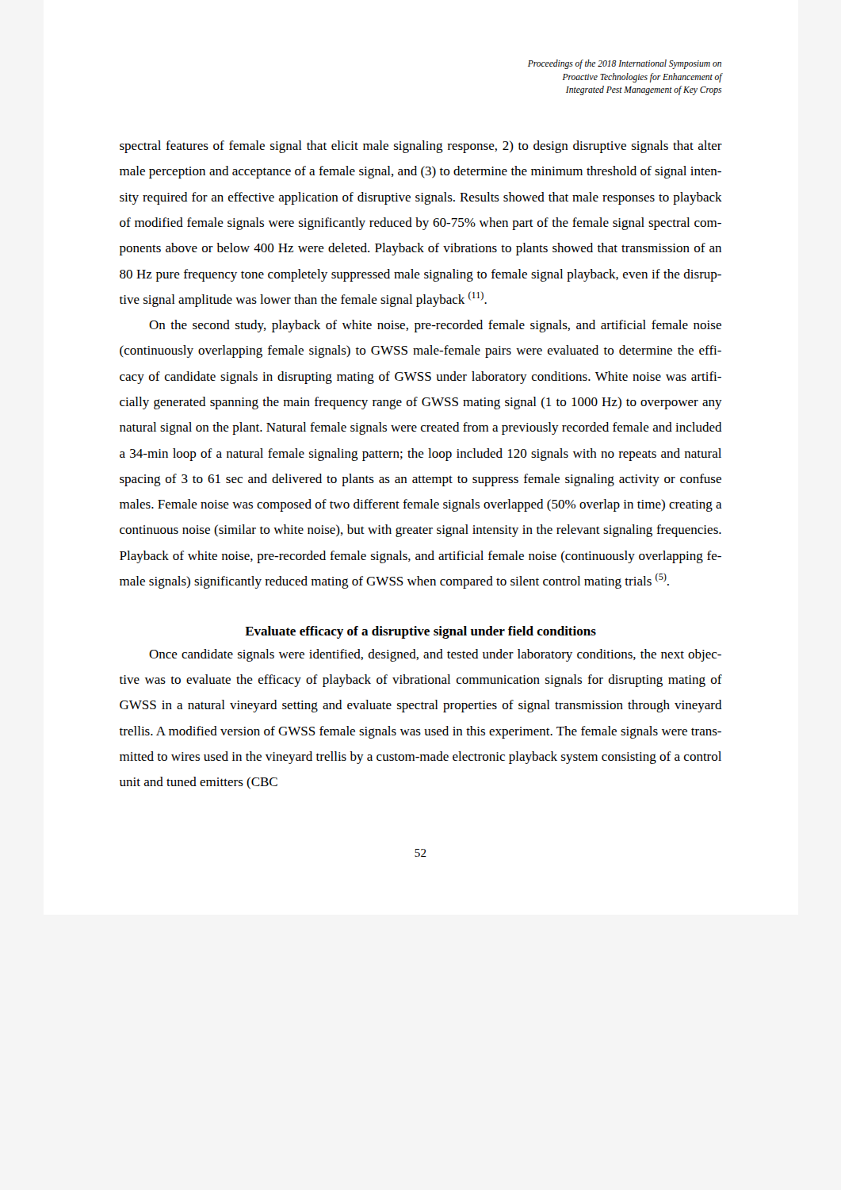Proceedings of the 2018 International Symposium on
Proactive Technologies for Enhancement of
Integrated Pest Management of Key Crops
spectral features of female signal that elicit male signaling response, 2) to design disruptive signals that alter male perception and acceptance of a female signal, and (3) to determine the minimum threshold of signal intensity required for an effective application of disruptive signals. Results showed that male responses to playback of modified female signals were significantly reduced by 60-75% when part of the female signal spectral components above or below 400 Hz were deleted. Playback of vibrations to plants showed that transmission of an 80 Hz pure frequency tone completely suppressed male signaling to female signal playback, even if the disruptive signal amplitude was lower than the female signal playback (11).
On the second study, playback of white noise, pre-recorded female signals, and artificial female noise (continuously overlapping female signals) to GWSS male-female pairs were evaluated to determine the efficacy of candidate signals in disrupting mating of GWSS under laboratory conditions. White noise was artificially generated spanning the main frequency range of GWSS mating signal (1 to 1000 Hz) to overpower any natural signal on the plant. Natural female signals were created from a previously recorded female and included a 34-min loop of a natural female signaling pattern; the loop included 120 signals with no repeats and natural spacing of 3 to 61 sec and delivered to plants as an attempt to suppress female signaling activity or confuse males. Female noise was composed of two different female signals overlapped (50% overlap in time) creating a continuous noise (similar to white noise), but with greater signal intensity in the relevant signaling frequencies. Playback of white noise, pre-recorded female signals, and artificial female noise (continuously overlapping female signals) significantly reduced mating of GWSS when compared to silent control mating trials (5).
Evaluate efficacy of a disruptive signal under field conditions
Once candidate signals were identified, designed, and tested under laboratory conditions, the next objective was to evaluate the efficacy of playback of vibrational communication signals for disrupting mating of GWSS in a natural vineyard setting and evaluate spectral properties of signal transmission through vineyard trellis. A modified version of GWSS female signals was used in this experiment. The female signals were transmitted to wires used in the vineyard trellis by a custom-made electronic playback system consisting of a control unit and tuned emitters (CBC
52